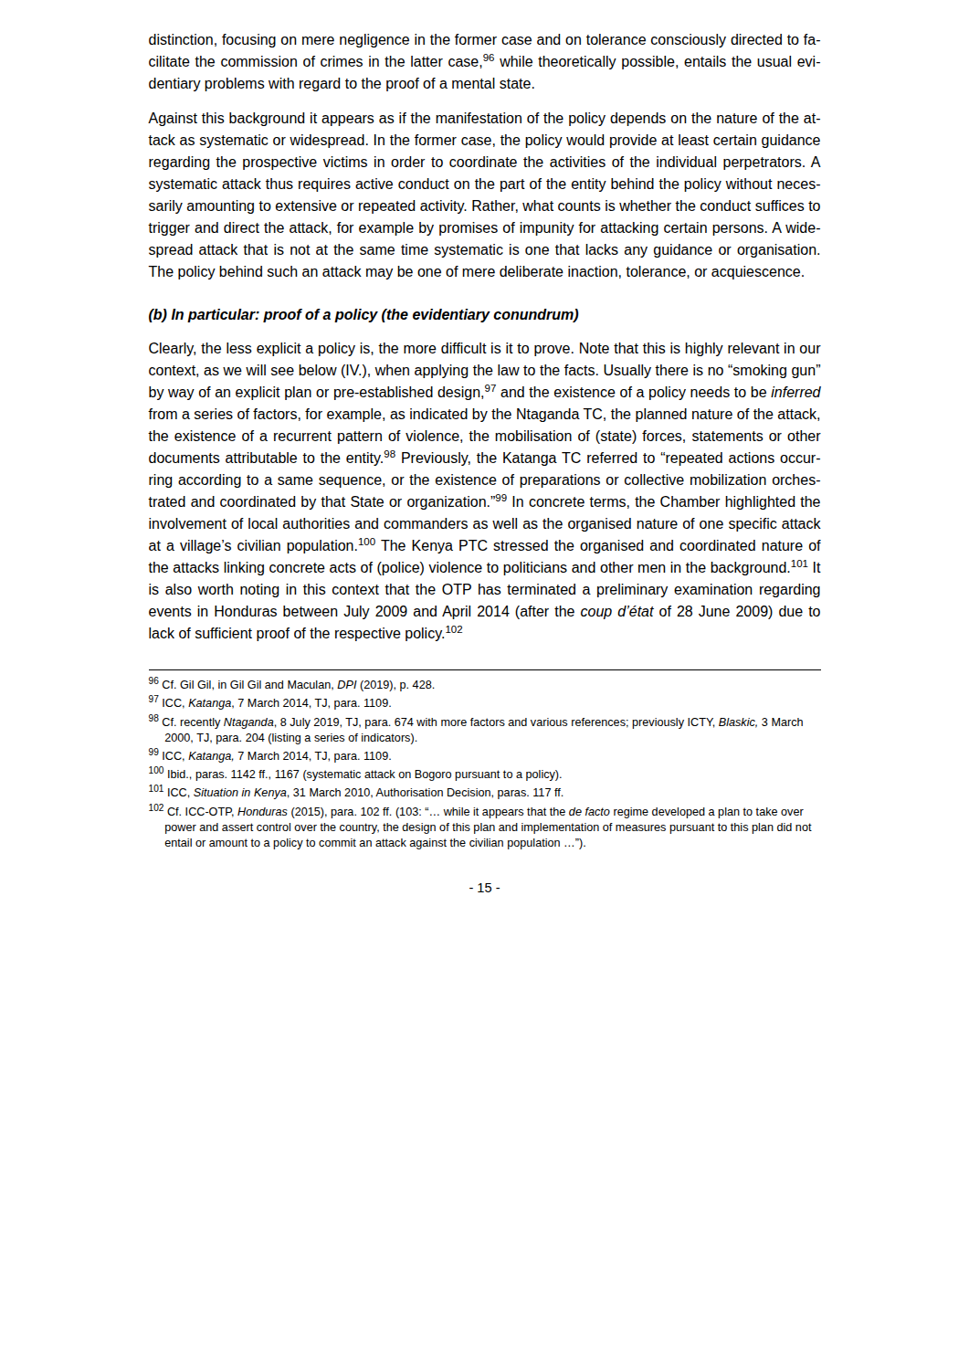distinction, focusing on mere negligence in the former case and on tolerance consciously directed to facilitate the commission of crimes in the latter case,96 while theoretically possible, entails the usual evidentiary problems with regard to the proof of a mental state.
Against this background it appears as if the manifestation of the policy depends on the nature of the attack as systematic or widespread. In the former case, the policy would provide at least certain guidance regarding the prospective victims in order to coordinate the activities of the individual perpetrators. A systematic attack thus requires active conduct on the part of the entity behind the policy without necessarily amounting to extensive or repeated activity. Rather, what counts is whether the conduct suffices to trigger and direct the attack, for example by promises of impunity for attacking certain persons. A widespread attack that is not at the same time systematic is one that lacks any guidance or organisation. The policy behind such an attack may be one of mere deliberate inaction, tolerance, or acquiescence.
(b) In particular: proof of a policy (the evidentiary conundrum)
Clearly, the less explicit a policy is, the more difficult is it to prove. Note that this is highly relevant in our context, as we will see below (IV.), when applying the law to the facts. Usually there is no “smoking gun” by way of an explicit plan or pre-established design,97 and the existence of a policy needs to be inferred from a series of factors, for example, as indicated by the Ntaganda TC, the planned nature of the attack, the existence of a recurrent pattern of violence, the mobilisation of (state) forces, statements or other documents attributable to the entity.98 Previously, the Katanga TC referred to “repeated actions occurring according to a same sequence, or the existence of preparations or collective mobilization orchestrated and coordinated by that State or organization.”99 In concrete terms, the Chamber highlighted the involvement of local authorities and commanders as well as the organised nature of one specific attack at a village’s civilian population.100 The Kenya PTC stressed the organised and coordinated nature of the attacks linking concrete acts of (police) violence to politicians and other men in the background.101 It is also worth noting in this context that the OTP has terminated a preliminary examination regarding events in Honduras between July 2009 and April 2014 (after the coup d’état of 28 June 2009) due to lack of sufficient proof of the respective policy.102
96 Cf. Gil Gil, in Gil Gil and Maculan, DPI (2019), p. 428.
97 ICC, Katanga, 7 March 2014, TJ, para. 1109.
98 Cf. recently Ntaganda, 8 July 2019, TJ, para. 674 with more factors and various references; previously ICTY, Blaskic, 3 March 2000, TJ, para. 204 (listing a series of indicators).
99 ICC, Katanga, 7 March 2014, TJ, para. 1109.
100 Ibid., paras. 1142 ff., 1167 (systematic attack on Bogoro pursuant to a policy).
101 ICC, Situation in Kenya, 31 March 2010, Authorisation Decision, paras. 117 ff.
102 Cf. ICC-OTP, Honduras (2015), para. 102 ff. (103: “… while it appears that the de facto regime developed a plan to take over power and assert control over the country, the design of this plan and implementation of measures pursuant to this plan did not entail or amount to a policy to commit an attack against the civilian population …”).
- 15 -